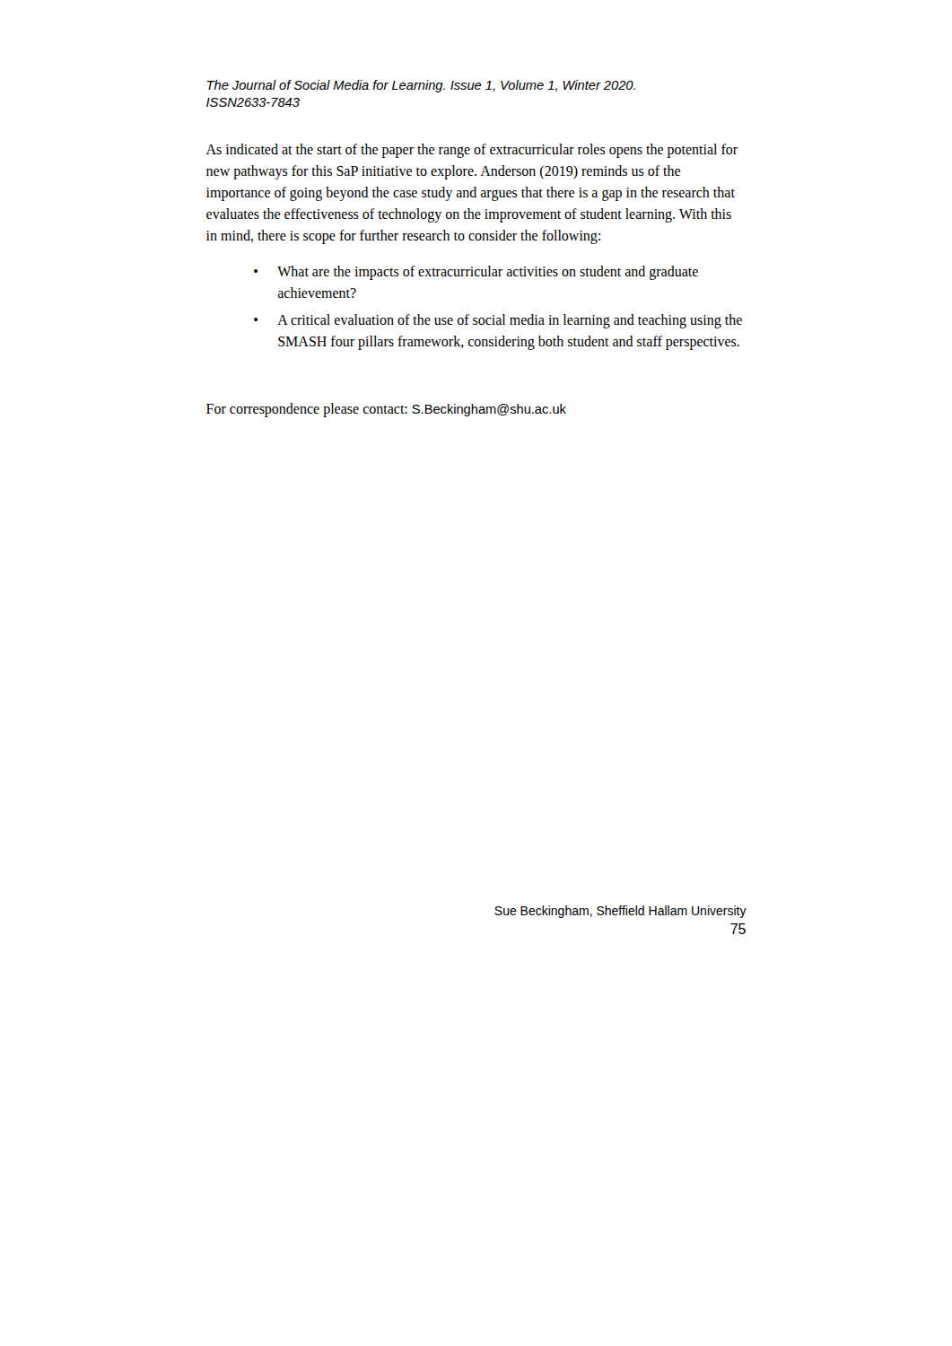The Journal of Social Media for Learning. Issue 1, Volume 1, Winter 2020.
ISSN2633-7843
As indicated at the start of the paper the range of extracurricular roles opens the potential for new pathways for this SaP initiative to explore. Anderson (2019) reminds us of the importance of going beyond the case study and argues that there is a gap in the research that evaluates the effectiveness of technology on the improvement of student learning. With this in mind, there is scope for further research to consider the following:
What are the impacts of extracurricular activities on student and graduate achievement?
A critical evaluation of the use of social media in learning and teaching using the SMASH four pillars framework, considering both student and staff perspectives.
For correspondence please contact: S.Beckingham@shu.ac.uk
Sue Beckingham, Sheffield Hallam University 75